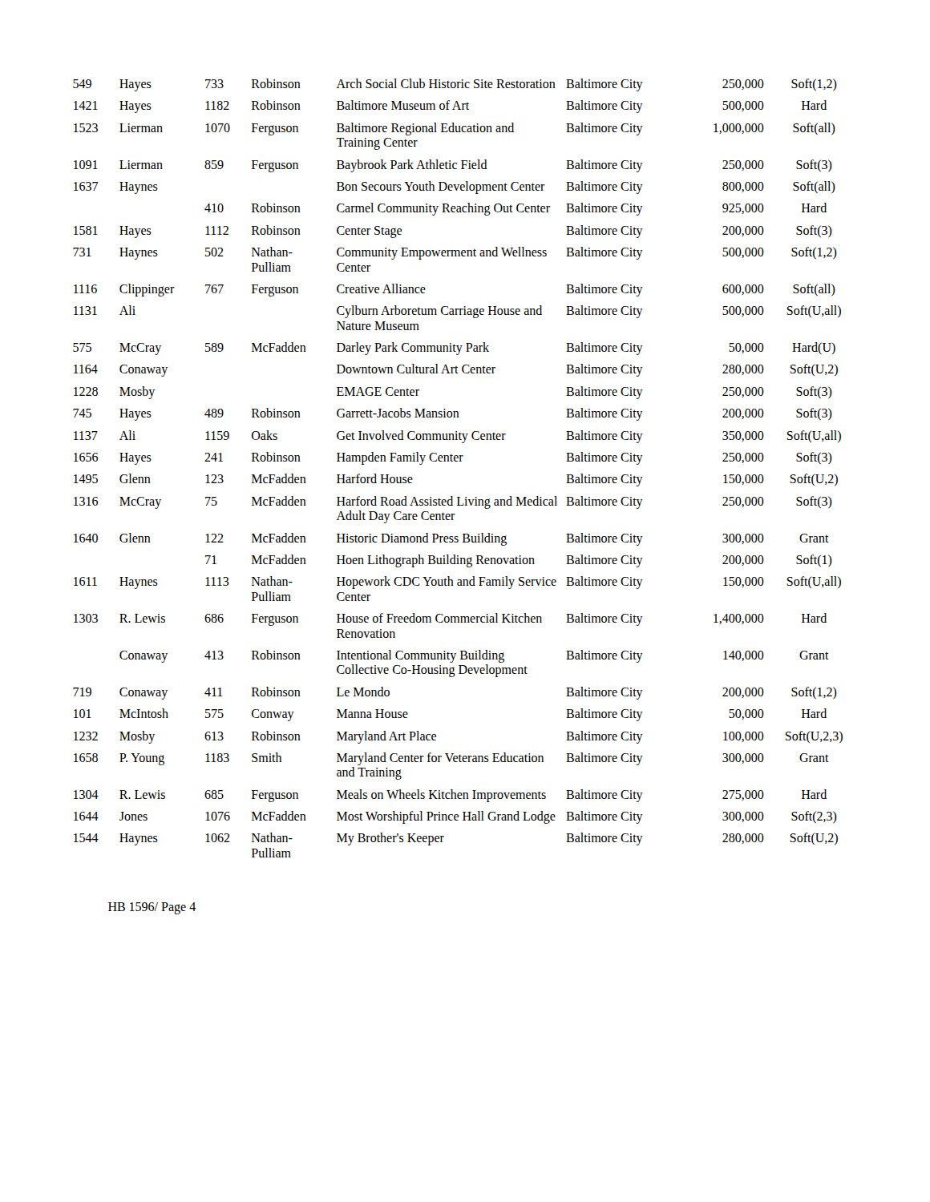| 549 | Hayes | 733 | Robinson | Arch Social Club Historic Site Restoration | Baltimore City | 250,000 | Soft(1,2) |
| 1421 | Hayes | 1182 | Robinson | Baltimore Museum of Art | Baltimore City | 500,000 | Hard |
| 1523 | Lierman | 1070 | Ferguson | Baltimore Regional Education and Training Center | Baltimore City | 1,000,000 | Soft(all) |
| 1091 | Lierman | 859 | Ferguson | Baybrook Park Athletic Field | Baltimore City | 250,000 | Soft(3) |
| 1637 | Haynes | | | Bon Secours Youth Development Center | Baltimore City | 800,000 | Soft(all) |
| | | 410 | Robinson | Carmel Community Reaching Out Center | Baltimore City | 925,000 | Hard |
| 1581 | Hayes | 1112 | Robinson | Center Stage | Baltimore City | 200,000 | Soft(3) |
| 731 | Haynes | 502 | Nathan-Pulliam | Community Empowerment and Wellness Center | Baltimore City | 500,000 | Soft(1,2) |
| 1116 | Clippinger | 767 | Ferguson | Creative Alliance | Baltimore City | 600,000 | Soft(all) |
| 1131 | Ali | | | Cylburn Arboretum Carriage House and Nature Museum | Baltimore City | 500,000 | Soft(U,all) |
| 575 | McCray | 589 | McFadden | Darley Park Community Park | Baltimore City | 50,000 | Hard(U) |
| 1164 | Conaway | | | Downtown Cultural Art Center | Baltimore City | 280,000 | Soft(U,2) |
| 1228 | Mosby | | | EMAGE Center | Baltimore City | 250,000 | Soft(3) |
| 745 | Hayes | 489 | Robinson | Garrett-Jacobs Mansion | Baltimore City | 200,000 | Soft(3) |
| 1137 | Ali | 1159 | Oaks | Get Involved Community Center | Baltimore City | 350,000 | Soft(U,all) |
| 1656 | Hayes | 241 | Robinson | Hampden Family Center | Baltimore City | 250,000 | Soft(3) |
| 1495 | Glenn | 123 | McFadden | Harford House | Baltimore City | 150,000 | Soft(U,2) |
| 1316 | McCray | 75 | McFadden | Harford Road Assisted Living and Medical Adult Day Care Center | Baltimore City | 250,000 | Soft(3) |
| 1640 | Glenn | 122 | McFadden | Historic Diamond Press Building | Baltimore City | 300,000 | Grant |
| | | 71 | McFadden | Hoen Lithograph Building Renovation | Baltimore City | 200,000 | Soft(1) |
| 1611 | Haynes | 1113 | Nathan-Pulliam | Hopework CDC Youth and Family Service Center | Baltimore City | 150,000 | Soft(U,all) |
| 1303 | R. Lewis | 686 | Ferguson | House of Freedom Commercial Kitchen Renovation | Baltimore City | 1,400,000 | Hard |
| | Conaway | 413 | Robinson | Intentional Community Building Collective Co-Housing Development | Baltimore City | 140,000 | Grant |
| 719 | Conaway | 411 | Robinson | Le Mondo | Baltimore City | 200,000 | Soft(1,2) |
| 101 | McIntosh | 575 | Conway | Manna House | Baltimore City | 50,000 | Hard |
| 1232 | Mosby | 613 | Robinson | Maryland Art Place | Baltimore City | 100,000 | Soft(U,2,3) |
| 1658 | P. Young | 1183 | Smith | Maryland Center for Veterans Education and Training | Baltimore City | 300,000 | Grant |
| 1304 | R. Lewis | 685 | Ferguson | Meals on Wheels Kitchen Improvements | Baltimore City | 275,000 | Hard |
| 1644 | Jones | 1076 | McFadden | Most Worshipful Prince Hall Grand Lodge | Baltimore City | 300,000 | Soft(2,3) |
| 1544 | Haynes | 1062 | Nathan-Pulliam | My Brother's Keeper | Baltimore City | 280,000 | Soft(U,2) |
HB 1596/ Page 4